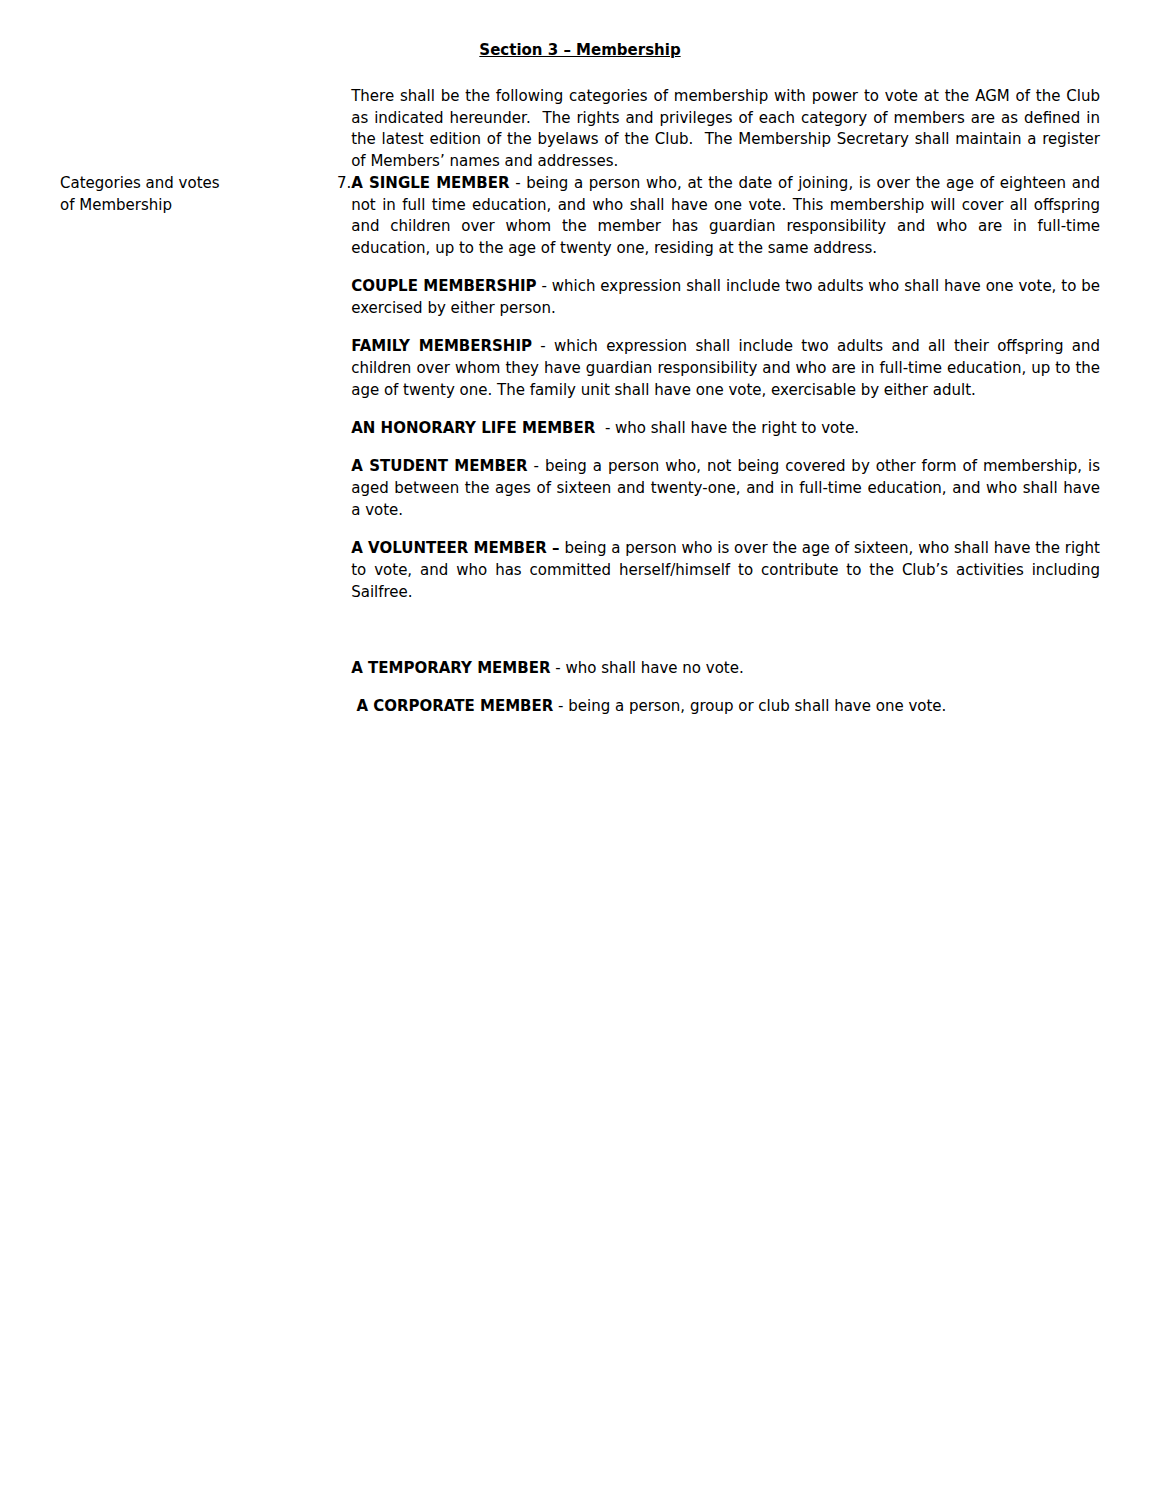Section 3 – Membership
| | | There shall be the following categories of membership with power to vote at the AGM of the Club as indicated hereunder. The rights and privileges of each category of members are as defined in the latest edition of the byelaws of the Club. The Membership Secretary shall maintain a register of Members’ names and addresses. |
| Categories and votes of Membership | 7. | A SINGLE MEMBER - being a person who, at the date of joining, is over the age of eighteen and not in full time education, and who shall have one vote. This membership will cover all offspring and children over whom the member has guardian responsibility and who are in full-time education, up to the age of twenty one, residing at the same address. COUPLE MEMBERSHIP - which expression shall include two adults who shall have one vote, to be exercised by either person. FAMILY MEMBERSHIP - which expression shall include two adults and all their offspring and children over whom they have guardian responsibility and who are in full-time education, up to the age of twenty one. The family unit shall have one vote, exercisable by either adult. AN HONORARY LIFE MEMBER - who shall have the right to vote. A STUDENT MEMBER - being a person who, not being covered by other form of membership, is aged between the ages of sixteen and twenty-one, and in full-time education, and who shall have a vote. A VOLUNTEER MEMBER – being a person who is over the age of sixteen, who shall have the right to vote, and who has committed herself/himself to contribute to the Club’s activities including Sailfree. A TEMPORARY MEMBER - who shall have no vote. A CORPORATE MEMBER - being a person, group or club shall have one vote. |